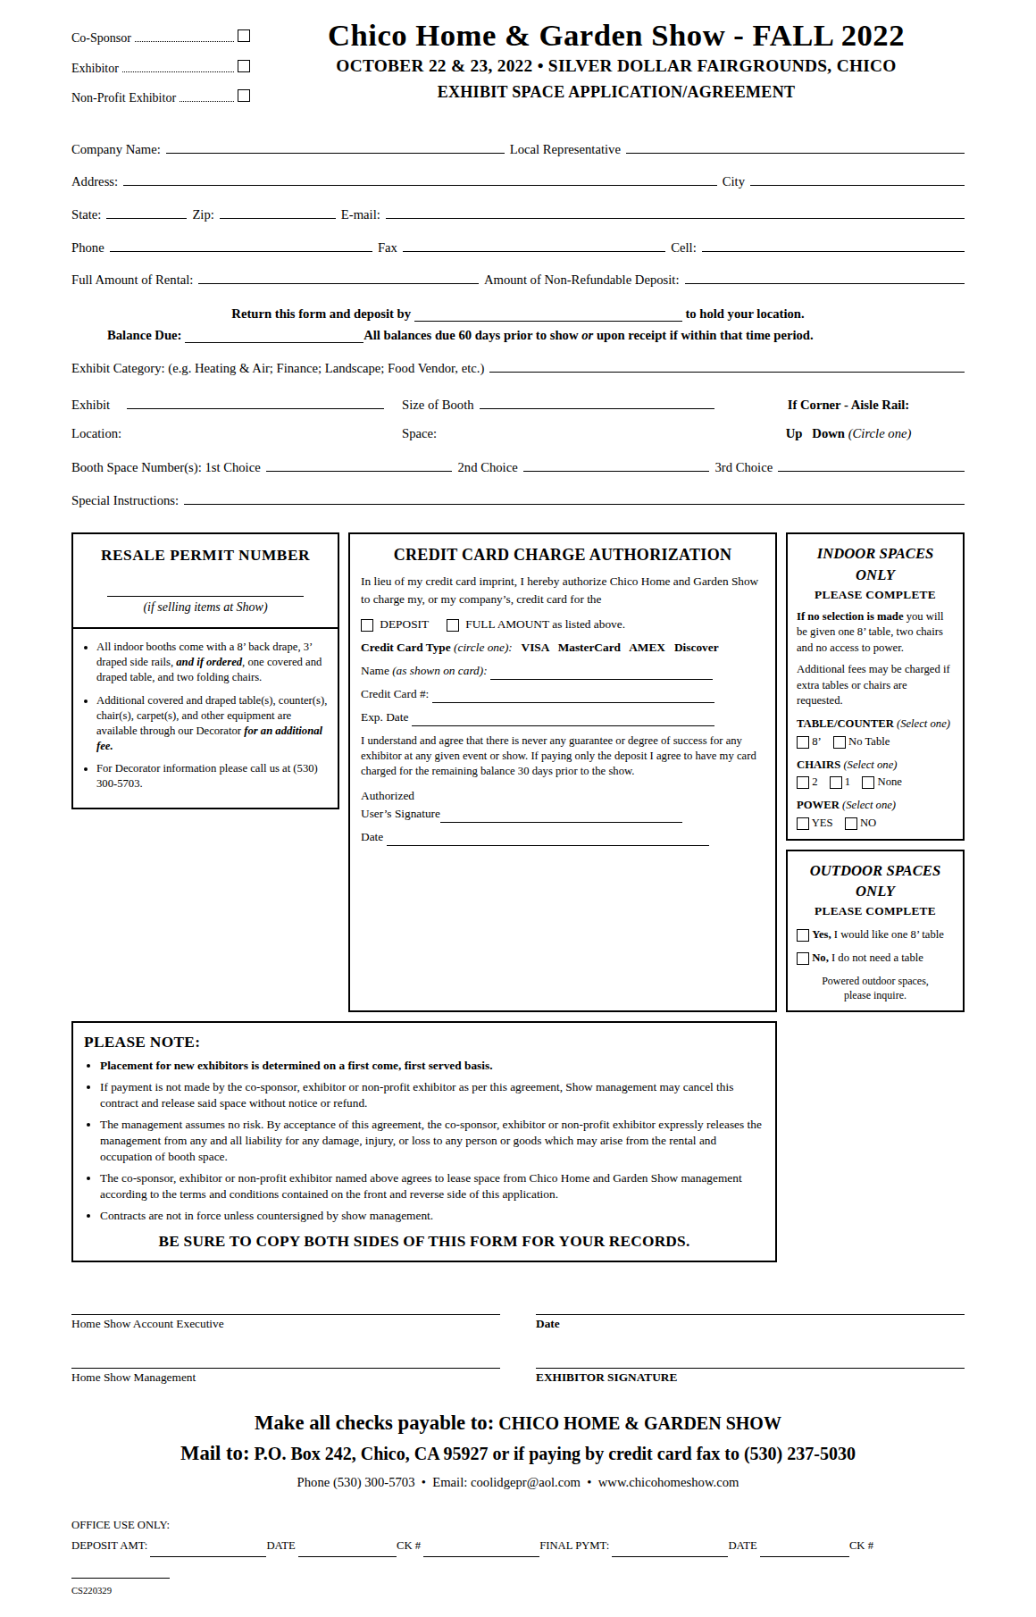Co-Sponsor
Exhibitor
Non-Profit Exhibitor
Chico Home & Garden Show - FALL 2022
OCTOBER 22 & 23, 2022 • SILVER DOLLAR FAIRGROUNDS, CHICO
EXHIBIT SPACE APPLICATION/AGREEMENT
Company Name: Local Representative
Address: City
State: Zip: E-mail:
Phone Fax Cell:
Full Amount of Rental: Amount of Non-Refundable Deposit:
Return this form and deposit by to hold your location.
Balance Due: All balances due 60 days prior to show or upon receipt if within that time period.
Exhibit Category: (e.g. Heating & Air; Finance; Landscape; Food Vendor, etc.)
Exhibit
Location:
Size of Booth
Space:
If Corner - Aisle Rail:
Up Down (Circle one)
Booth Space Number(s): 1st Choice 2nd Choice 3rd Choice
Special Instructions:
RESALE PERMIT NUMBER
(if selling items at Show)
All indoor booths come with a 8’ back drape, 3’ draped side rails, and if ordered, one covered and draped table, and two folding chairs.
Additional covered and draped table(s), counter(s), chair(s), carpet(s), and other equipment are available through our Decorator for an additional fee.
For Decorator information please call us at (530) 300-5703.
CREDIT CARD CHARGE AUTHORIZATION
In lieu of my credit card imprint, I hereby authorize Chico Home and Garden Show to charge my, or my company’s, credit card for the
DEPOSIT FULL AMOUNT as listed above.
Credit Card Type (circle one): VISA MasterCard AMEX Discover
Name (as shown on card):
Credit Card #:
Exp. Date
I understand and agree that there is never any guarantee or degree of success for any exhibitor at any given event or show. If paying only the deposit I agree to have my card charged for the remaining balance 30 days prior to the show.
Authorized
User’s Signature
Date
INDOOR SPACES
ONLY
PLEASE COMPLETE
If no selection is made you will be given one 8’ table, two chairs and no access to power.
Additional fees may be charged if extra tables or chairs are requested.
TABLE/COUNTER (Select one)
8’ No Table
CHAIRS (Select one)
2 1 None
POWER (Select one)
YES NO
OUTDOOR SPACES
ONLY
PLEASE COMPLETE
Yes, I would like one 8’ table
No, I do not need a table
Powered outdoor spaces,
please inquire.
PLEASE NOTE:
Placement for new exhibitors is determined on a first come, first served basis.
If payment is not made by the co-sponsor, exhibitor or non-profit exhibitor as per this agreement, Show management may cancel this contract and release said space without notice or refund.
The management assumes no risk. By acceptance of this agreement, the co-sponsor, exhibitor or non-profit exhibitor expressly releases the management from any and all liability for any damage, injury, or loss to any person or goods which may arise from the rental and occupation of booth space.
The co-sponsor, exhibitor or non-profit exhibitor named above agrees to lease space from Chico Home and Garden Show management according to the terms and conditions contained on the front and reverse side of this application.
Contracts are not in force unless countersigned by show management.
BE SURE TO COPY BOTH SIDES OF THIS FORM FOR YOUR RECORDS.
Home Show Account Executive
Date
Home Show Management
EXHIBITOR SIGNATURE
Make all checks payable to: CHICO HOME & GARDEN SHOW
Mail to: P.O. Box 242, Chico, CA 95927 or if paying by credit card fax to (530) 237-5030
Phone (530) 300-5703 • Email: coolidgepr@aol.com • www.chicohomeshow.com
OFFICE USE ONLY:
DEPOSIT AMT: DATE CK # FINAL PYMT: DATE CK #
CS220329